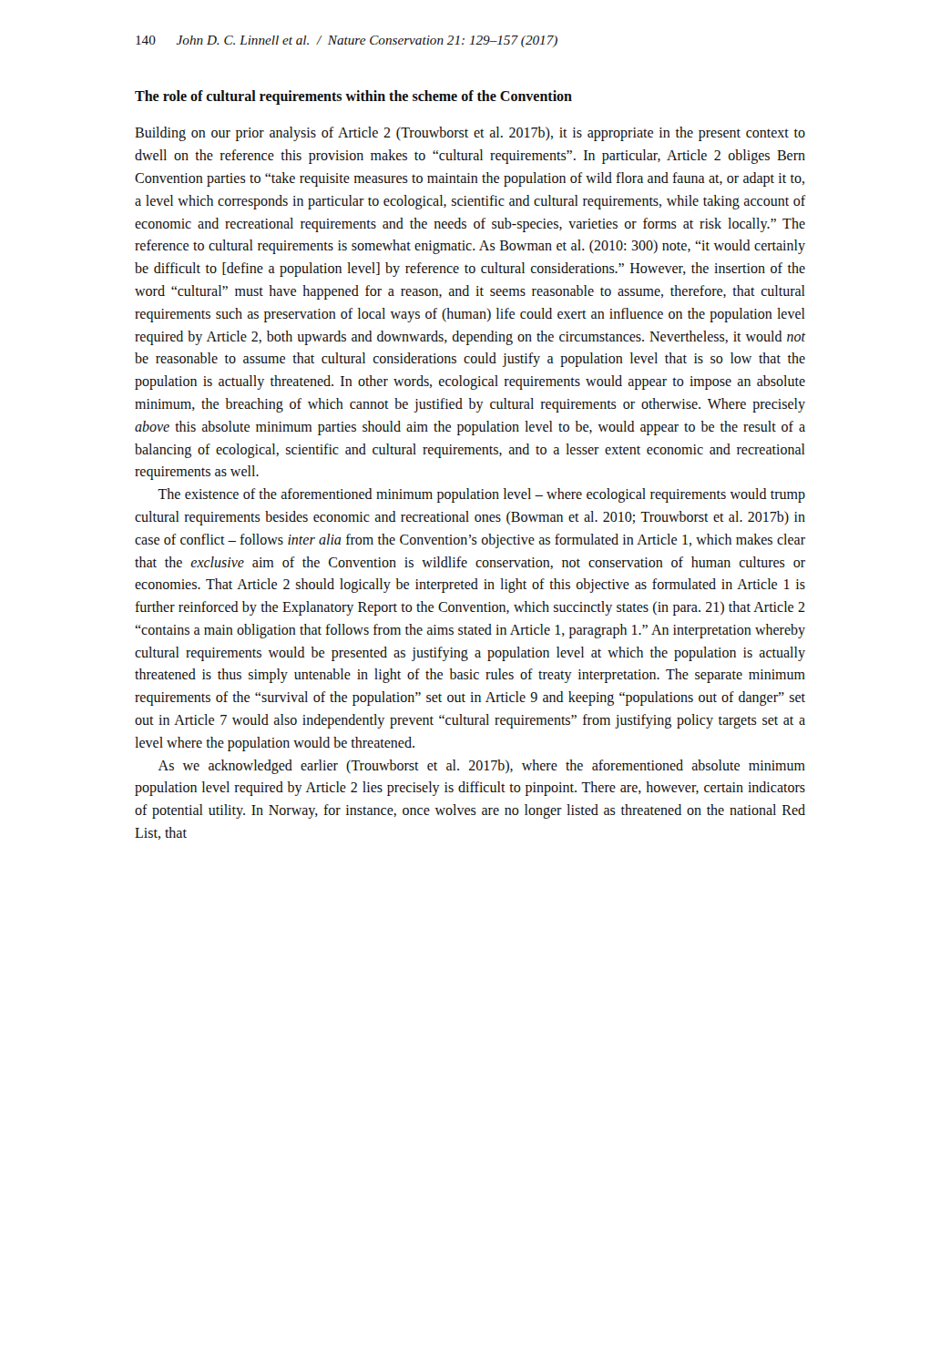140 John D. C. Linnell et al. / Nature Conservation 21: 129–157 (2017)
The role of cultural requirements within the scheme of the Convention
Building on our prior analysis of Article 2 (Trouwborst et al. 2017b), it is appropriate in the present context to dwell on the reference this provision makes to “cultural requirements”. In particular, Article 2 obliges Bern Convention parties to “take requisite measures to maintain the population of wild flora and fauna at, or adapt it to, a level which corresponds in particular to ecological, scientific and cultural requirements, while taking account of economic and recreational requirements and the needs of sub-species, varieties or forms at risk locally.” The reference to cultural requirements is somewhat enigmatic. As Bowman et al. (2010: 300) note, “it would certainly be difficult to [define a population level] by reference to cultural considerations.” However, the insertion of the word “cultural” must have happened for a reason, and it seems reasonable to assume, therefore, that cultural requirements such as preservation of local ways of (human) life could exert an influence on the population level required by Article 2, both upwards and downwards, depending on the circumstances. Nevertheless, it would not be reasonable to assume that cultural considerations could justify a population level that is so low that the population is actually threatened. In other words, ecological requirements would appear to impose an absolute minimum, the breaching of which cannot be justified by cultural requirements or otherwise. Where precisely above this absolute minimum parties should aim the population level to be, would appear to be the result of a balancing of ecological, scientific and cultural requirements, and to a lesser extent economic and recreational requirements as well.
The existence of the aforementioned minimum population level – where ecological requirements would trump cultural requirements besides economic and recreational ones (Bowman et al. 2010; Trouwborst et al. 2017b) in case of conflict – follows inter alia from the Convention’s objective as formulated in Article 1, which makes clear that the exclusive aim of the Convention is wildlife conservation, not conservation of human cultures or economies. That Article 2 should logically be interpreted in light of this objective as formulated in Article 1 is further reinforced by the Explanatory Report to the Convention, which succinctly states (in para. 21) that Article 2 “contains a main obligation that follows from the aims stated in Article 1, paragraph 1.” An interpretation whereby cultural requirements would be presented as justifying a population level at which the population is actually threatened is thus simply untenable in light of the basic rules of treaty interpretation. The separate minimum requirements of the “survival of the population” set out in Article 9 and keeping “populations out of danger” set out in Article 7 would also independently prevent “cultural requirements” from justifying policy targets set at a level where the population would be threatened.
As we acknowledged earlier (Trouwborst et al. 2017b), where the aforementioned absolute minimum population level required by Article 2 lies precisely is difficult to pinpoint. There are, however, certain indicators of potential utility. In Norway, for instance, once wolves are no longer listed as threatened on the national Red List, that